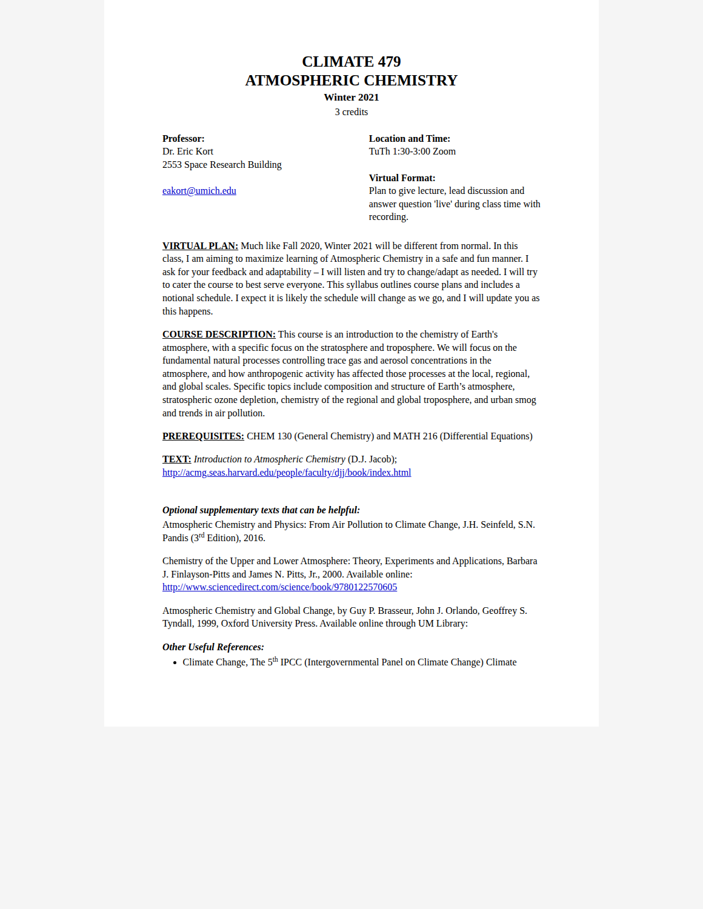CLIMATE 479ATMOSPHERIC CHEMISTRY
Winter 2021
3 credits
| Professor: Dr. Eric Kort 2553 Space Research Building eakort@umich.edu | Location and Time: TuTh 1:30-3:00 Zoom Virtual Format: Plan to give lecture, lead discussion and answer question 'live' during class time with recording. |
VIRTUAL PLAN: Much like Fall 2020, Winter 2021 will be different from normal. In this class, I am aiming to maximize learning of Atmospheric Chemistry in a safe and fun manner. I ask for your feedback and adaptability – I will listen and try to change/adapt as needed. I will try to cater the course to best serve everyone. This syllabus outlines course plans and includes a notional schedule. I expect it is likely the schedule will change as we go, and I will update you as this happens.
COURSE DESCRIPTION: This course is an introduction to the chemistry of Earth's atmosphere, with a specific focus on the stratosphere and troposphere. We will focus on the fundamental natural processes controlling trace gas and aerosol concentrations in the atmosphere, and how anthropogenic activity has affected those processes at the local, regional, and global scales. Specific topics include composition and structure of Earth’s atmosphere, stratospheric ozone depletion, chemistry of the regional and global troposphere, and urban smog and trends in air pollution.
PREREQUISITES: CHEM 130 (General Chemistry) and MATH 216 (Differential Equations)
TEXT: Introduction to Atmospheric Chemistry (D.J. Jacob);
http://acmg.seas.harvard.edu/people/faculty/djj/book/index.html
Optional supplementary texts that can be helpful:
Atmospheric Chemistry and Physics: From Air Pollution to Climate Change, J.H. Seinfeld, S.N. Pandis (3rd Edition), 2016.
Chemistry of the Upper and Lower Atmosphere: Theory, Experiments and Applications, Barbara J. Finlayson-Pitts and James N. Pitts, Jr., 2000. Available online:
http://www.sciencedirect.com/science/book/9780122570605
Atmospheric Chemistry and Global Change, by Guy P. Brasseur, John J. Orlando, Geoffrey S. Tyndall, 1999, Oxford University Press. Available online through UM Library:
Other Useful References:
Climate Change, The 5th IPCC (Intergovernmental Panel on Climate Change) Climate